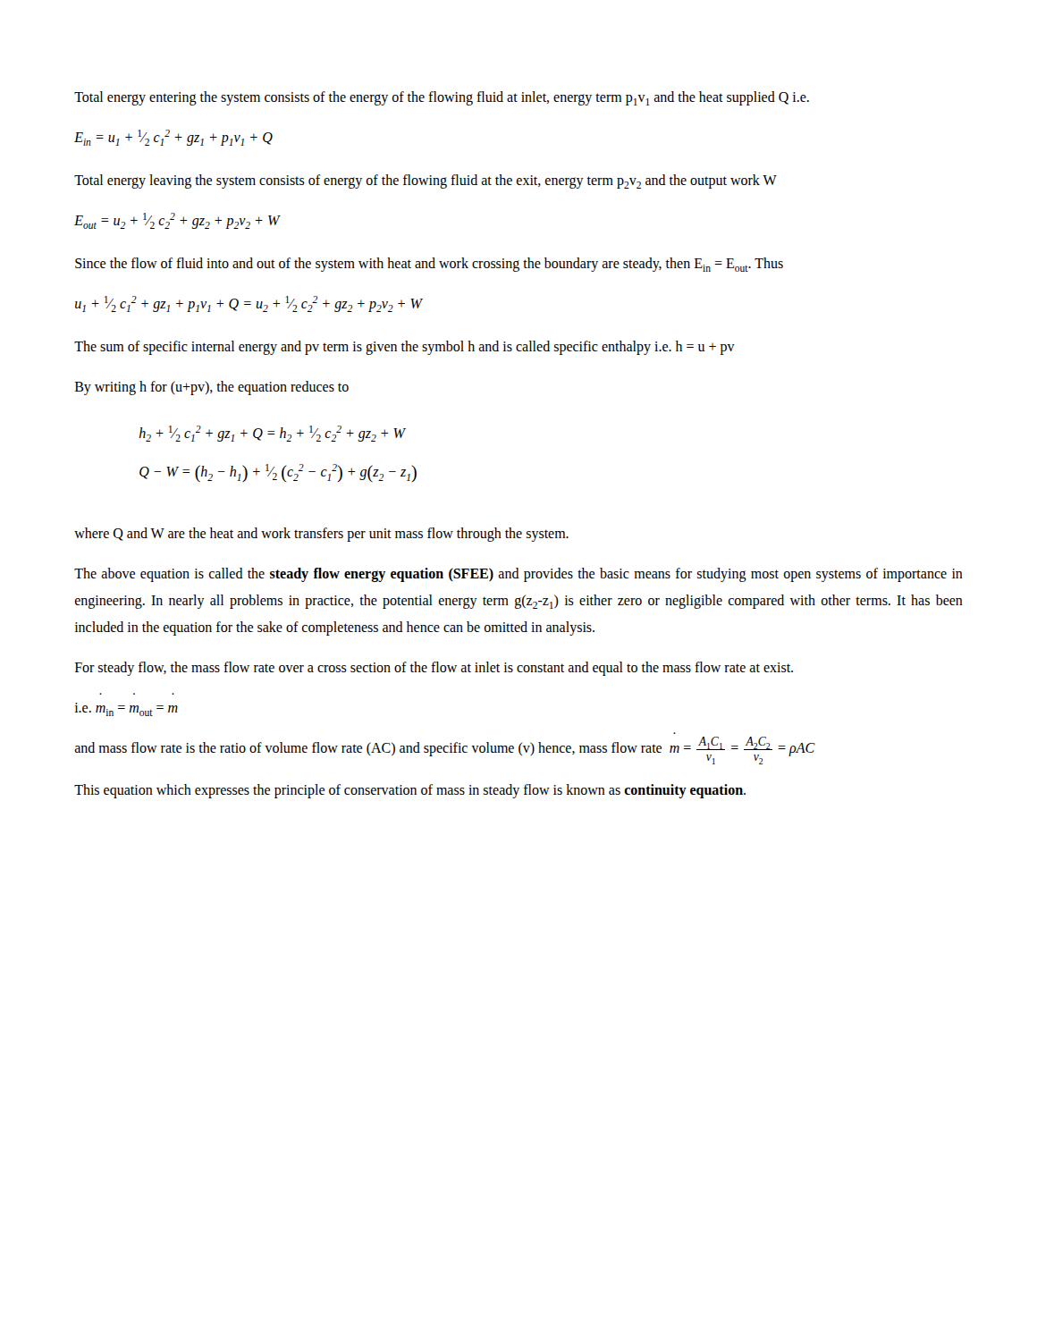Total energy entering the system consists of the energy of the flowing fluid at inlet, energy term p1v1 and the heat supplied Q i.e.
Ein = u1 + 1⁄2 c12 + gz1 + p1v1 + Q
Total energy leaving the system consists of energy of the flowing fluid at the exit, energy term p2v2 and the output work W
Eout = u2 + 1⁄2 c22 + gz2 + p2v2 + W
Since the flow of fluid into and out of the system with heat and work crossing the boundary are steady, then Ein = Eout. Thus
u1 + 1⁄2 c12 + gz1 + p1v1 + Q = u2 + 1⁄2 c22 + gz2 + p2v2 + W
The sum of specific internal energy and pv term is given the symbol h and is called specific enthalpy i.e. h = u + pv
By writing h for (u+pv), the equation reduces to
h2 + 1⁄2 c12 + gz1 + Q = h2 + 1⁄2 c22 + gz2 + W
Q − W = (h2 − h1) + 1⁄2 (c22 − c12) + g(z2 − z1)
where Q and W are the heat and work transfers per unit mass flow through the system.
The above equation is called the steady flow energy equation (SFEE) and provides the basic means for studying most open systems of importance in engineering. In nearly all problems in practice, the potential energy term g(z2-z1) is either zero or negligible compared with other terms. It has been included in the equation for the sake of completeness and hence can be omitted in analysis.
For steady flow, the mass flow rate over a cross section of the flow at inlet is constant and equal to the mass flow rate at exist.
i.e. min = mout = m
and mass flow rate is the ratio of volume flow rate (AC) and specific volume (v) hence, mass flow rate m = A1C1 v1 = A2C2 v2 = ρAC
This equation which expresses the principle of conservation of mass in steady flow is known as continuity equation.